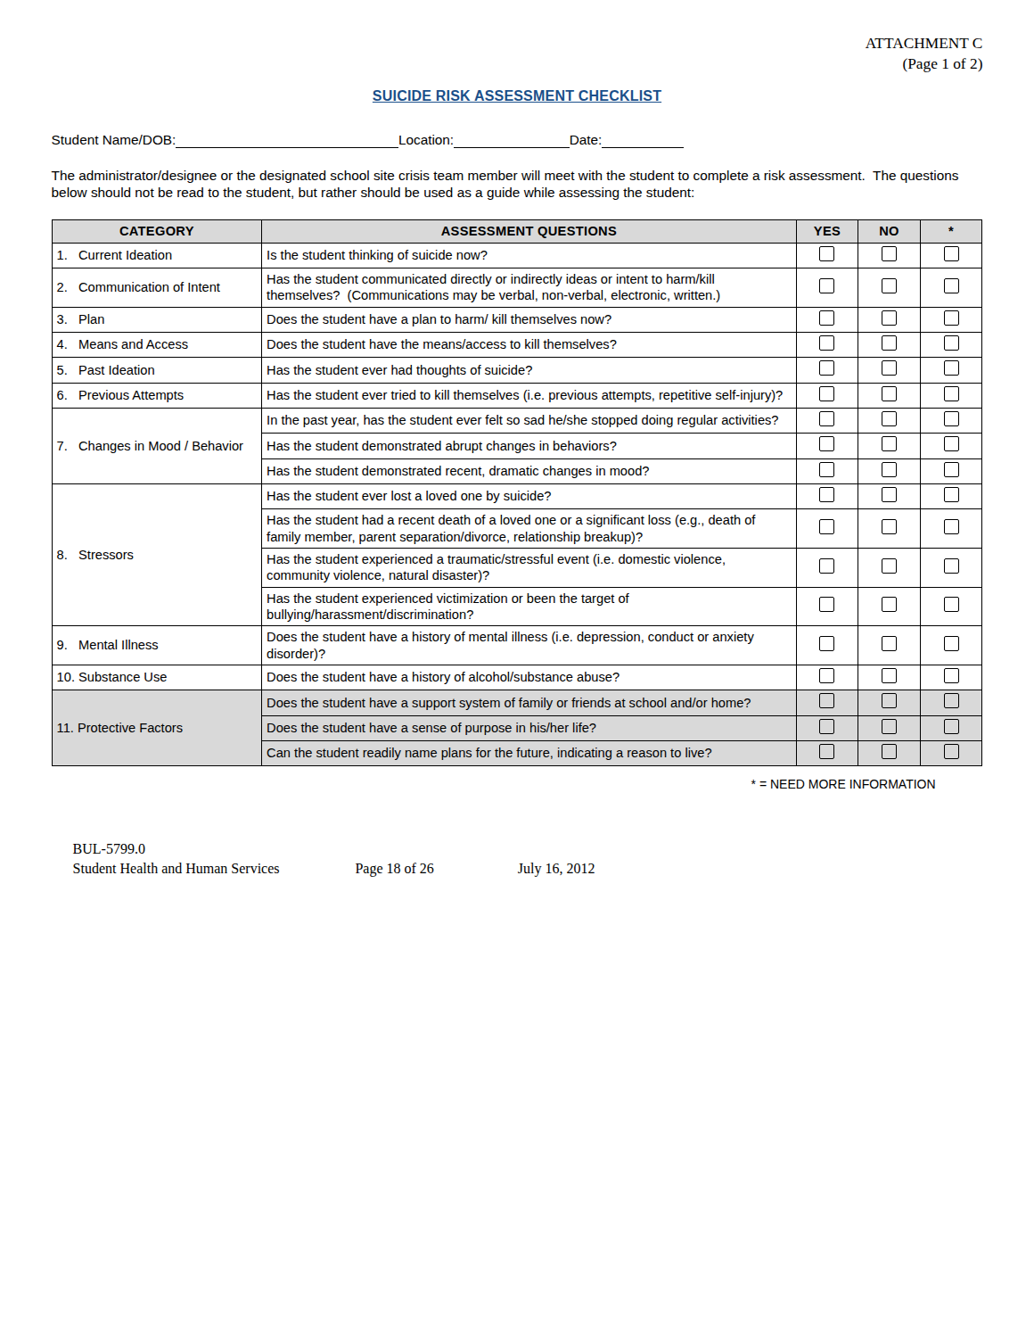ATTACHMENT C
(Page 1 of 2)
SUICIDE RISK ASSESSMENT CHECKLIST
Student Name/DOB: Location: Date:
The administrator/designee or the designated school site crisis team member will meet with the student to complete a risk assessment. The questions below should not be read to the student, but rather should be used as a guide while assessing the student:
| CATEGORY | ASSESSMENT QUESTIONS | YES | NO | * |
| --- | --- | --- | --- | --- |
| 1. Current Ideation | Is the student thinking of suicide now? | | | |
| 2. Communication of Intent | Has the student communicated directly or indirectly ideas or intent to harm/kill themselves? (Communications may be verbal, non-verbal, electronic, written.) | | | |
| 3. Plan | Does the student have a plan to harm/ kill themselves now? | | | |
| 4. Means and Access | Does the student have the means/access to kill themselves? | | | |
| 5. Past Ideation | Has the student ever had thoughts of suicide? | | | |
| 6. Previous Attempts | Has the student ever tried to kill themselves (i.e. previous attempts, repetitive self-injury)? | | | |
| 7. Changes in Mood / Behavior | In the past year, has the student ever felt so sad he/she stopped doing regular activities? | | | |
| Has the student demonstrated abrupt changes in behaviors? | | | |
| Has the student demonstrated recent, dramatic changes in mood? | | | |
| 8. Stressors | Has the student ever lost a loved one by suicide? | | | |
| Has the student had a recent death of a loved one or a significant loss (e.g., death of family member, parent separation/divorce, relationship breakup)? | | | |
| Has the student experienced a traumatic/stressful event (i.e. domestic violence, community violence, natural disaster)? | | | |
| Has the student experienced victimization or been the target of bullying/harassment/discrimination? | | | |
| 9. Mental Illness | Does the student have a history of mental illness (i.e. depression, conduct or anxiety disorder)? | | | |
| 10. Substance Use | Does the student have a history of alcohol/substance abuse? | | | |
| 11. Protective Factors | Does the student have a support system of family or friends at school and/or home? | | | |
| Does the student have a sense of purpose in his/her life? | | | |
| Can the student readily name plans for the future, indicating a reason to live? | | | |
* = NEED MORE INFORMATION
BUL-5799.0
Student Health and Human Services Page 18 of 26 July 16, 2012